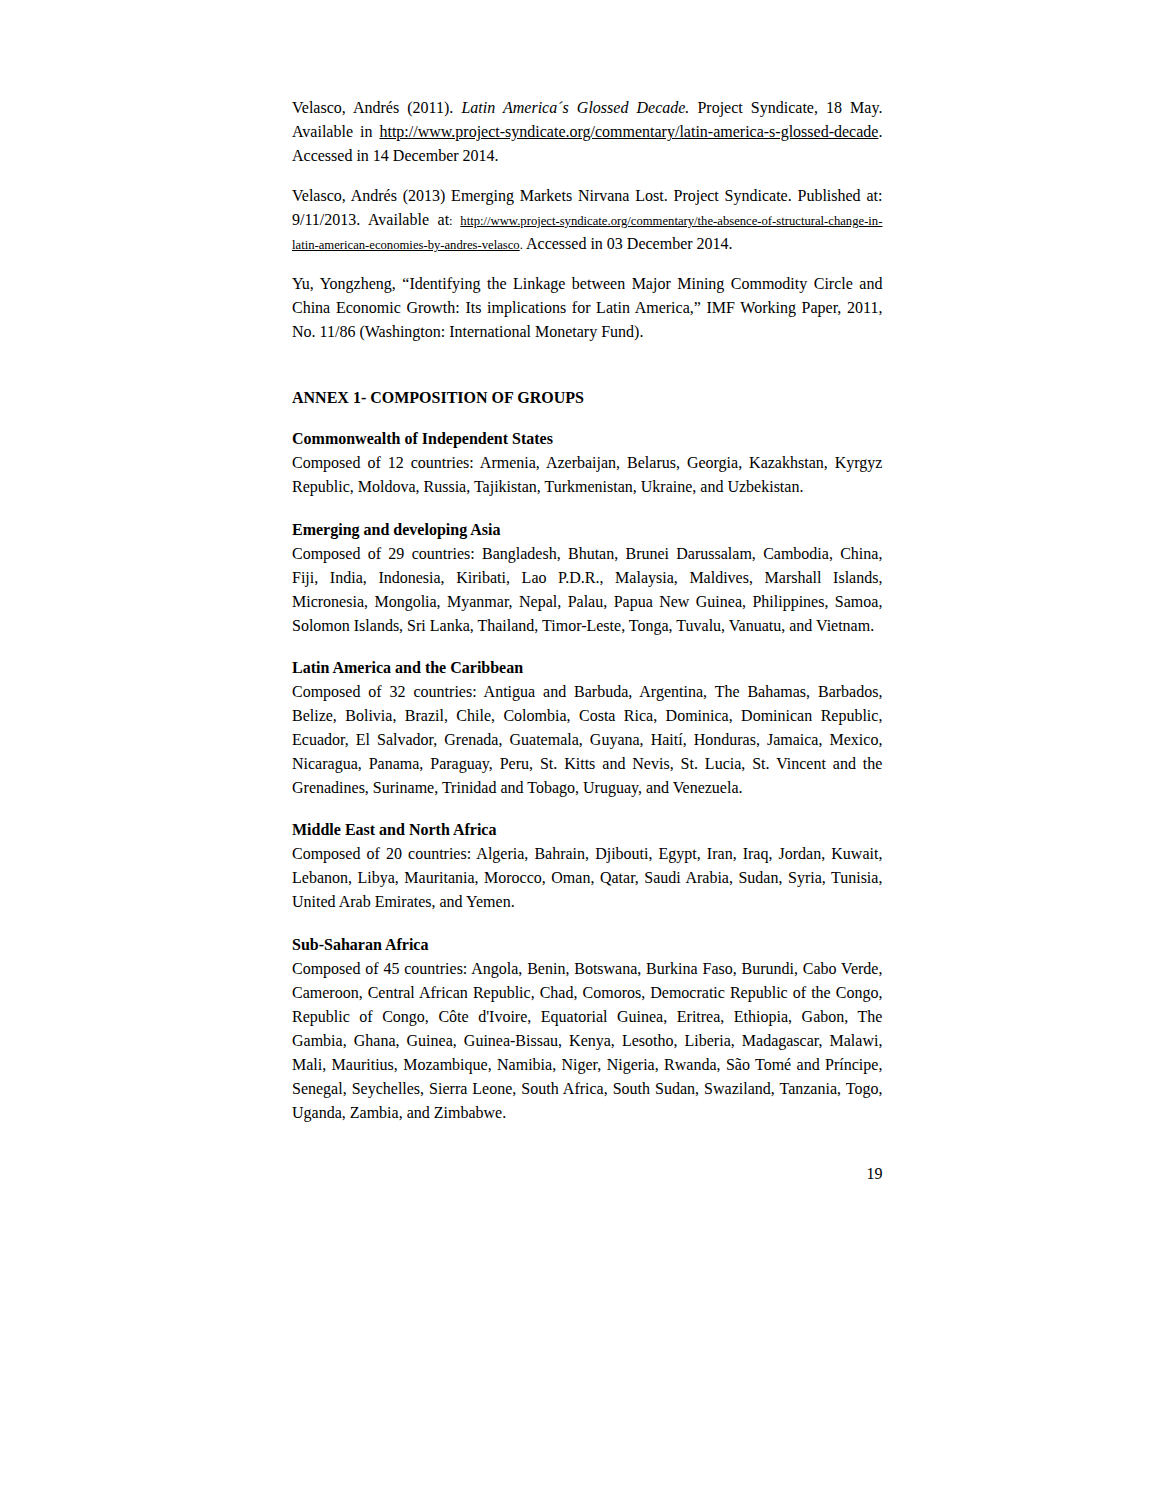Velasco, Andrés (2011). Latin America´s Glossed Decade. Project Syndicate, 18 May. Available in http://www.project-syndicate.org/commentary/latin-america-s-glossed-decade. Accessed in 14 December 2014.
Velasco, Andrés (2013) Emerging Markets Nirvana Lost. Project Syndicate. Published at: 9/11/2013. Available at: http://www.project-syndicate.org/commentary/the-absence-of-structural-change-in-latin-american-economies-by-andres-velasco. Accessed in 03 December 2014.
Yu, Yongzheng, “Identifying the Linkage between Major Mining Commodity Circle and China Economic Growth: Its implications for Latin America,” IMF Working Paper, 2011, No. 11/86 (Washington: International Monetary Fund).
ANNEX 1- COMPOSITION OF GROUPS
Commonwealth of Independent States
Composed of 12 countries: Armenia, Azerbaijan, Belarus, Georgia, Kazakhstan, Kyrgyz Republic, Moldova, Russia, Tajikistan, Turkmenistan, Ukraine, and Uzbekistan.
Emerging and developing Asia
Composed of 29 countries: Bangladesh, Bhutan, Brunei Darussalam, Cambodia, China, Fiji, India, Indonesia, Kiribati, Lao P.D.R., Malaysia, Maldives, Marshall Islands, Micronesia, Mongolia, Myanmar, Nepal, Palau, Papua New Guinea, Philippines, Samoa, Solomon Islands, Sri Lanka, Thailand, Timor-Leste, Tonga, Tuvalu, Vanuatu, and Vietnam.
Latin America and the Caribbean
Composed of 32 countries: Antigua and Barbuda, Argentina, The Bahamas, Barbados, Belize, Bolivia, Brazil, Chile, Colombia, Costa Rica, Dominica, Dominican Republic, Ecuador, El Salvador, Grenada, Guatemala, Guyana, Haití, Honduras, Jamaica, Mexico, Nicaragua, Panama, Paraguay, Peru, St. Kitts and Nevis, St. Lucia, St. Vincent and the Grenadines, Suriname, Trinidad and Tobago, Uruguay, and Venezuela.
Middle East and North Africa
Composed of 20 countries: Algeria, Bahrain, Djibouti, Egypt, Iran, Iraq, Jordan, Kuwait, Lebanon, Libya, Mauritania, Morocco, Oman, Qatar, Saudi Arabia, Sudan, Syria, Tunisia, United Arab Emirates, and Yemen.
Sub-Saharan Africa
Composed of 45 countries: Angola, Benin, Botswana, Burkina Faso, Burundi, Cabo Verde, Cameroon, Central African Republic, Chad, Comoros, Democratic Republic of the Congo, Republic of Congo, Côte d'Ivoire, Equatorial Guinea, Eritrea, Ethiopia, Gabon, The Gambia, Ghana, Guinea, Guinea-Bissau, Kenya, Lesotho, Liberia, Madagascar, Malawi, Mali, Mauritius, Mozambique, Namibia, Niger, Nigeria, Rwanda, São Tomé and Príncipe, Senegal, Seychelles, Sierra Leone, South Africa, South Sudan, Swaziland, Tanzania, Togo, Uganda, Zambia, and Zimbabwe.
19